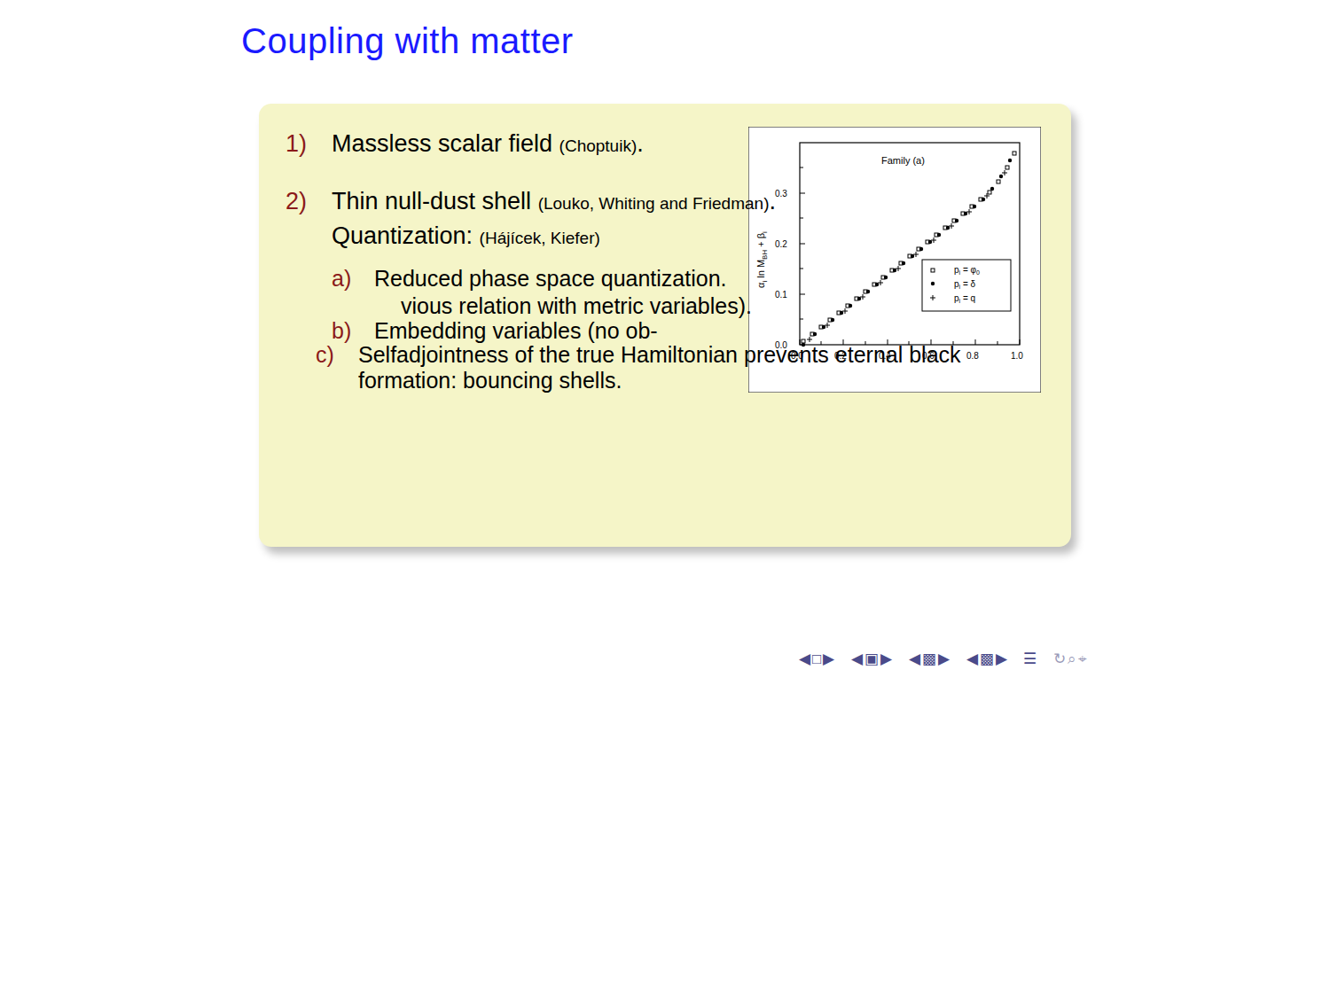Coupling with matter
0.0 0.1 0.2 0.3 0.0 0.2 0.4 0.6 0.8 1.0 αi ln MBH + βi Family (a) pi = φ0 pi = δ pi = q
1) Massless scalar field (Choptuik).
2) Thin null-dust shell (Louko, Whiting and Friedman).
Quantization: (Hájícek, Kiefer)
a) Reduced phase space quantization.
b) Embedding variables (no ob-
vious relation with metric variables).
c) Selfadjointness of the true Hamiltonian prevents eternal black formation: bouncing shells.
◀□▶ ◀▣▶ ◀▩▶ ◀▩▶ ☰ ↻⌕⌖